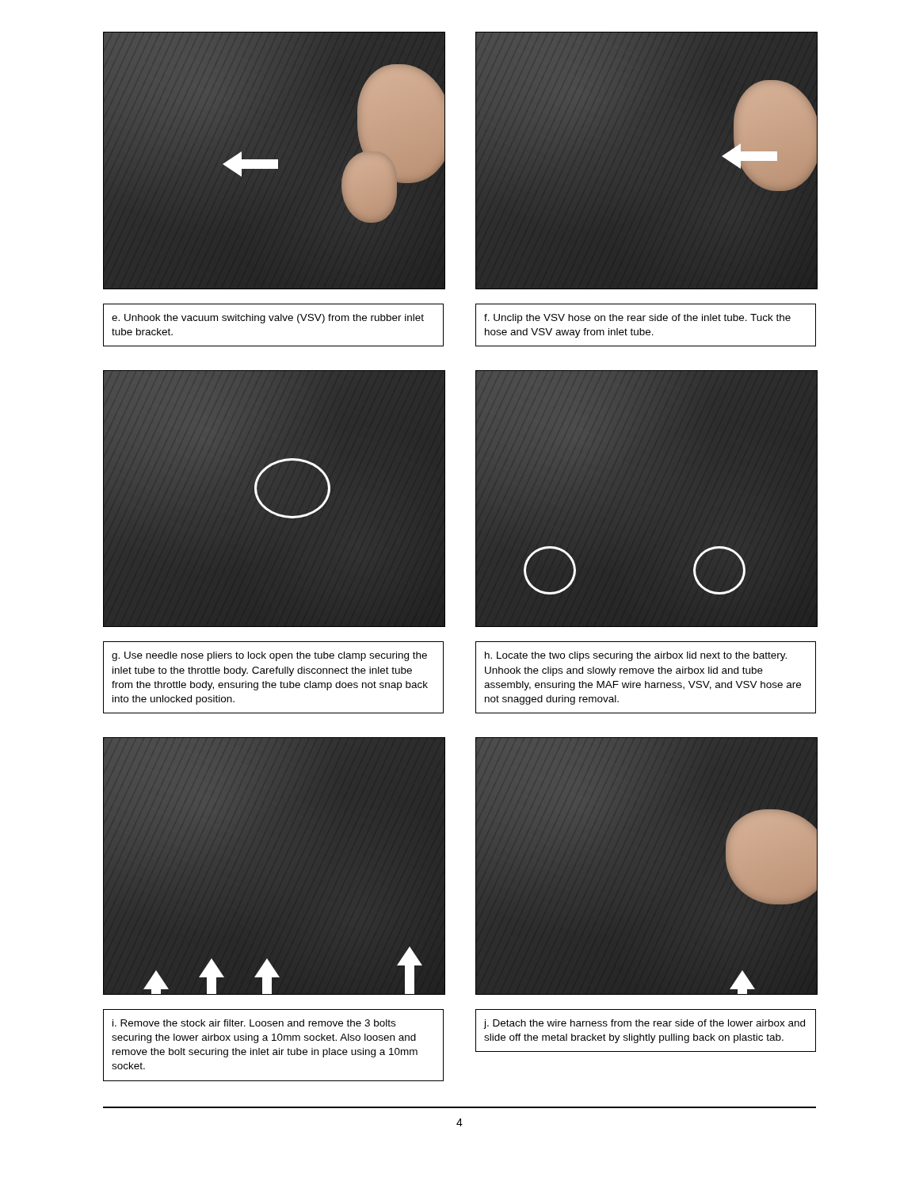e. Unhook the vacuum switching valve (VSV) from the rubber inlet tube bracket.
f. Unclip the VSV hose on the rear side of the inlet tube. Tuck the hose and VSV away from inlet tube.
g. Use needle nose pliers to lock open the tube clamp securing the inlet tube to the throttle body. Carefully disconnect the inlet tube from the throttle body, ensuring the tube clamp does not snap back into the unlocked position.
h. Locate the two clips securing the airbox lid next to the battery. Unhook the clips and slowly remove the airbox lid and tube assembly, ensuring the MAF wire harness, VSV, and VSV hose are not snagged during removal.
i. Remove the stock air filter. Loosen and remove the 3 bolts securing the lower airbox using a 10mm socket. Also loosen and remove the bolt securing the inlet air tube in place using a 10mm socket.
j. Detach the wire harness from the rear side of the lower airbox and slide off the metal bracket by slightly pulling back on plastic tab.
4